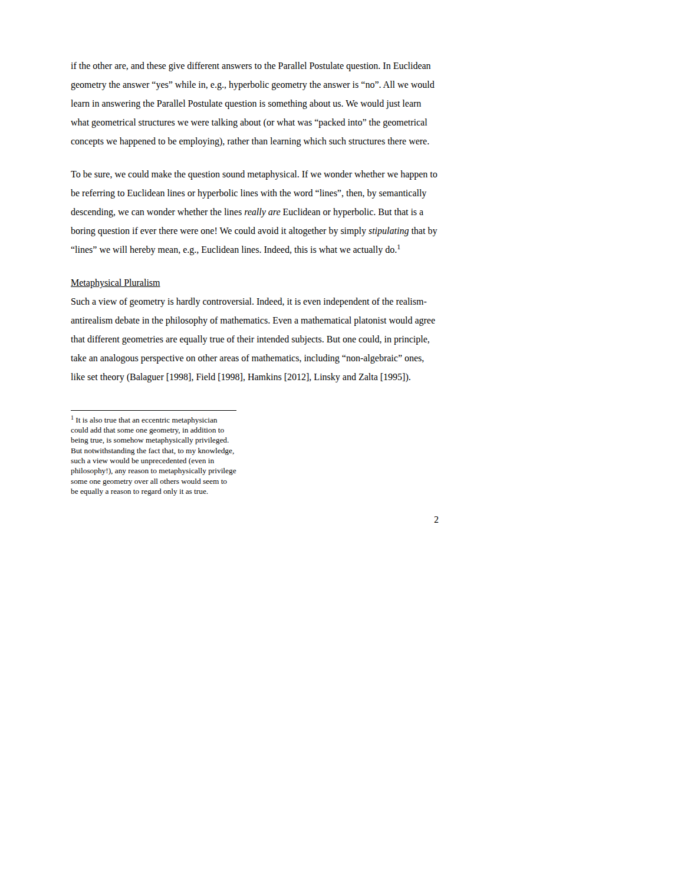if the other are, and these give different answers to the Parallel Postulate question. In Euclidean geometry the answer “yes” while in, e.g., hyperbolic geometry the answer is “no”. All we would learn in answering the Parallel Postulate question is something about us. We would just learn what geometrical structures we were talking about (or what was “packed into” the geometrical concepts we happened to be employing), rather than learning which such structures there were.
To be sure, we could make the question sound metaphysical. If we wonder whether we happen to be referring to Euclidean lines or hyperbolic lines with the word “lines”, then, by semantically descending, we can wonder whether the lines really are Euclidean or hyperbolic. But that is a boring question if ever there were one! We could avoid it altogether by simply stipulating that by “lines” we will hereby mean, e.g., Euclidean lines. Indeed, this is what we actually do.1
Metaphysical Pluralism
Such a view of geometry is hardly controversial. Indeed, it is even independent of the realism-antirealism debate in the philosophy of mathematics. Even a mathematical platonist would agree that different geometries are equally true of their intended subjects. But one could, in principle, take an analogous perspective on other areas of mathematics, including “non-algebraic” ones, like set theory (Balaguer [1998], Field [1998], Hamkins [2012], Linsky and Zalta [1995]).
1 It is also true that an eccentric metaphysician could add that some one geometry, in addition to being true, is somehow metaphysically privileged. But notwithstanding the fact that, to my knowledge, such a view would be unprecedented (even in philosophy!), any reason to metaphysically privilege some one geometry over all others would seem to be equally a reason to regard only it as true.
2